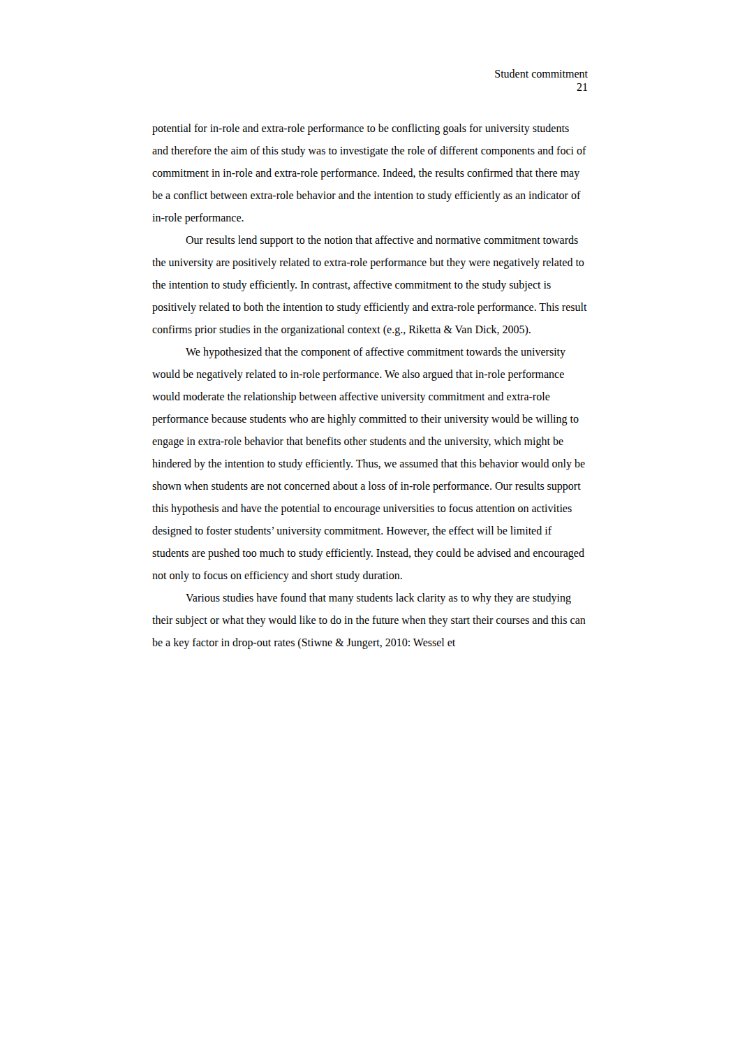Student commitment 21
potential for in-role and extra-role performance to be conflicting goals for university students and therefore the aim of this study was to investigate the role of different components and foci of commitment in in-role and extra-role performance. Indeed, the results confirmed that there may be a conflict between extra-role behavior and the intention to study efficiently as an indicator of in-role performance.
Our results lend support to the notion that affective and normative commitment towards the university are positively related to extra-role performance but they were negatively related to the intention to study efficiently. In contrast, affective commitment to the study subject is positively related to both the intention to study efficiently and extra-role performance. This result confirms prior studies in the organizational context (e.g., Riketta & Van Dick, 2005).
We hypothesized that the component of affective commitment towards the university would be negatively related to in-role performance. We also argued that in-role performance would moderate the relationship between affective university commitment and extra-role performance because students who are highly committed to their university would be willing to engage in extra-role behavior that benefits other students and the university, which might be hindered by the intention to study efficiently. Thus, we assumed that this behavior would only be shown when students are not concerned about a loss of in-role performance. Our results support this hypothesis and have the potential to encourage universities to focus attention on activities designed to foster students’ university commitment. However, the effect will be limited if students are pushed too much to study efficiently. Instead, they could be advised and encouraged not only to focus on efficiency and short study duration.
Various studies have found that many students lack clarity as to why they are studying their subject or what they would like to do in the future when they start their courses and this can be a key factor in drop-out rates (Stiwne & Jungert, 2010: Wessel et